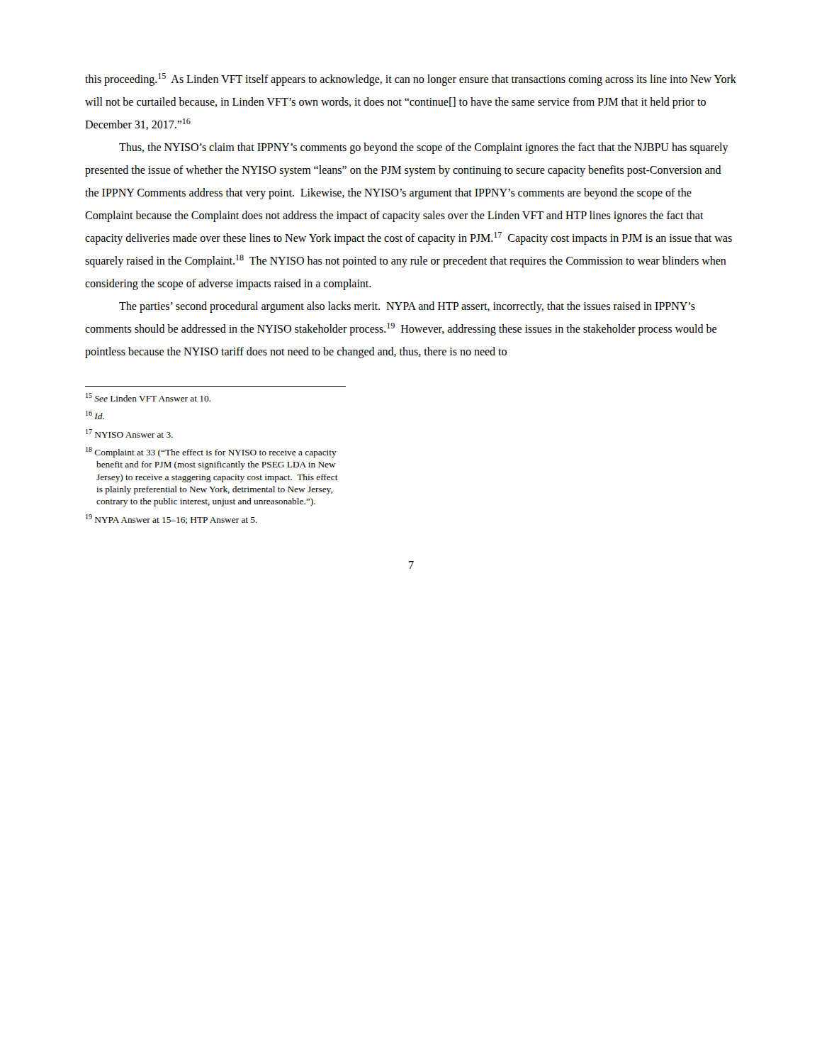this proceeding.15 As Linden VFT itself appears to acknowledge, it can no longer ensure that transactions coming across its line into New York will not be curtailed because, in Linden VFT’s own words, it does not “continue[] to have the same service from PJM that it held prior to December 31, 2017.”16
Thus, the NYISO’s claim that IPPNY’s comments go beyond the scope of the Complaint ignores the fact that the NJBPU has squarely presented the issue of whether the NYISO system “leans” on the PJM system by continuing to secure capacity benefits post-Conversion and the IPPNY Comments address that very point. Likewise, the NYISO’s argument that IPPNY’s comments are beyond the scope of the Complaint because the Complaint does not address the impact of capacity sales over the Linden VFT and HTP lines ignores the fact that capacity deliveries made over these lines to New York impact the cost of capacity in PJM.17 Capacity cost impacts in PJM is an issue that was squarely raised in the Complaint.18 The NYISO has not pointed to any rule or precedent that requires the Commission to wear blinders when considering the scope of adverse impacts raised in a complaint.
The parties’ second procedural argument also lacks merit. NYPA and HTP assert, incorrectly, that the issues raised in IPPNY’s comments should be addressed in the NYISO stakeholder process.19 However, addressing these issues in the stakeholder process would be pointless because the NYISO tariff does not need to be changed and, thus, there is no need to
15 See Linden VFT Answer at 10.
16 Id.
17 NYISO Answer at 3.
18 Complaint at 33 (“The effect is for NYISO to receive a capacity benefit and for PJM (most significantly the PSEG LDA in New Jersey) to receive a staggering capacity cost impact. This effect is plainly preferential to New York, detrimental to New Jersey, contrary to the public interest, unjust and unreasonable.”).
19 NYPA Answer at 15–16; HTP Answer at 5.
7